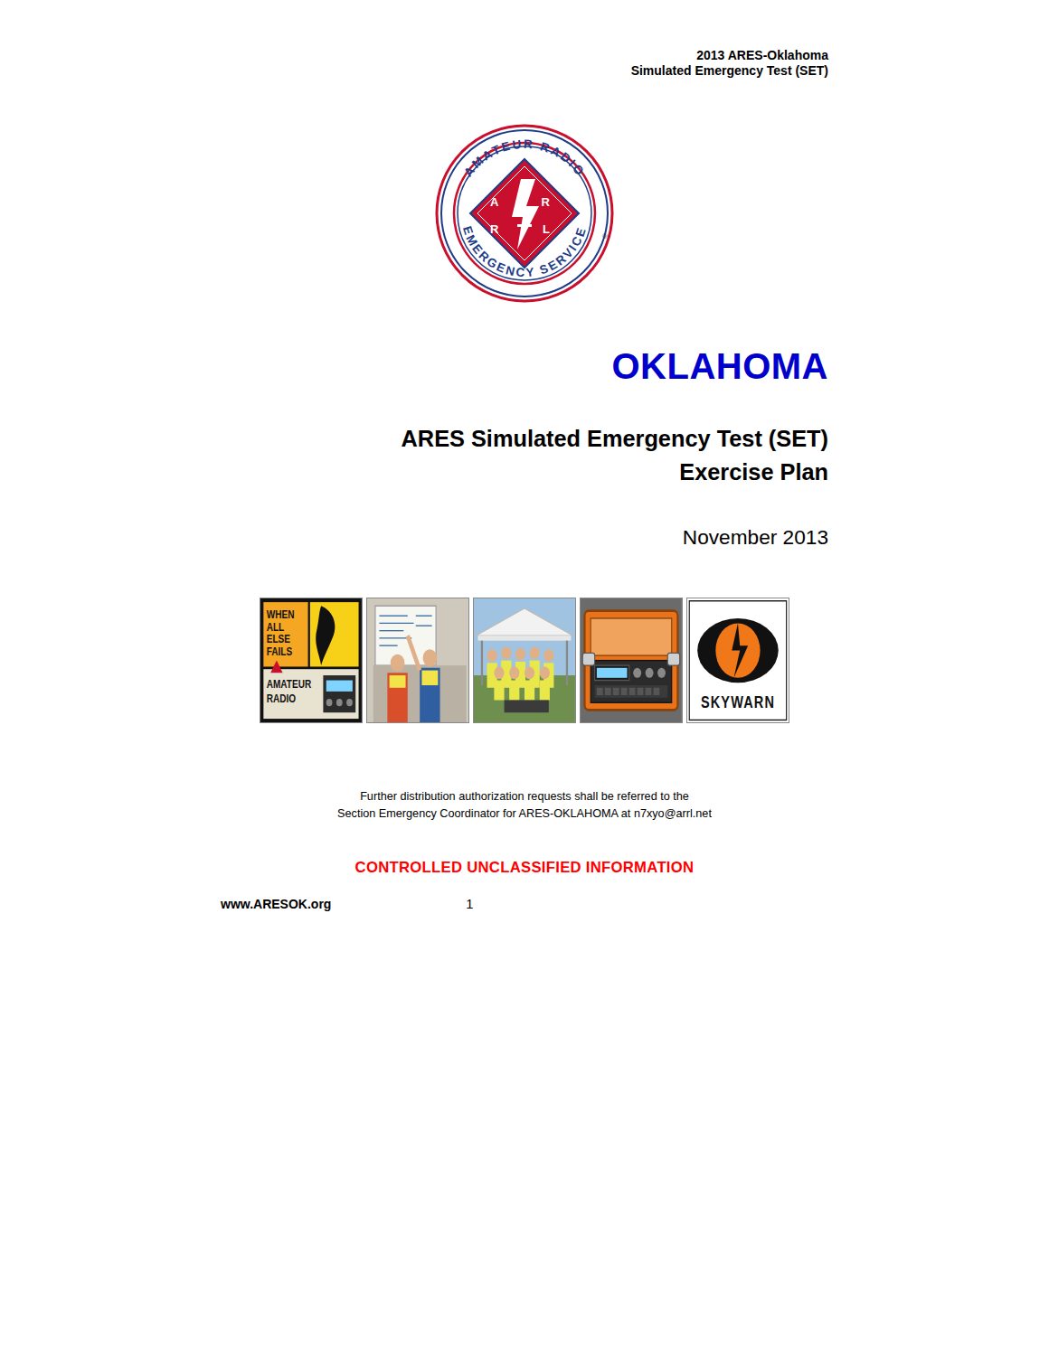2013 ARES-Oklahoma
Simulated Emergency Test (SET)
AMATEUR RADIO EMERGENCY SERVICE A R R L ®
OKLAHOMA
ARES Simulated Emergency Test (SET)
Exercise Plan
November 2013
WHEN ALL ELSE FAILS AMATEUR RADIO
SKYWARN
Further distribution authorization requests shall be referred to the
Section Emergency Coordinator for ARES-OKLAHOMA at n7xyo@arrl.net
CONTROLLED UNCLASSIFIED INFORMATION
www.ARESOK.org
1